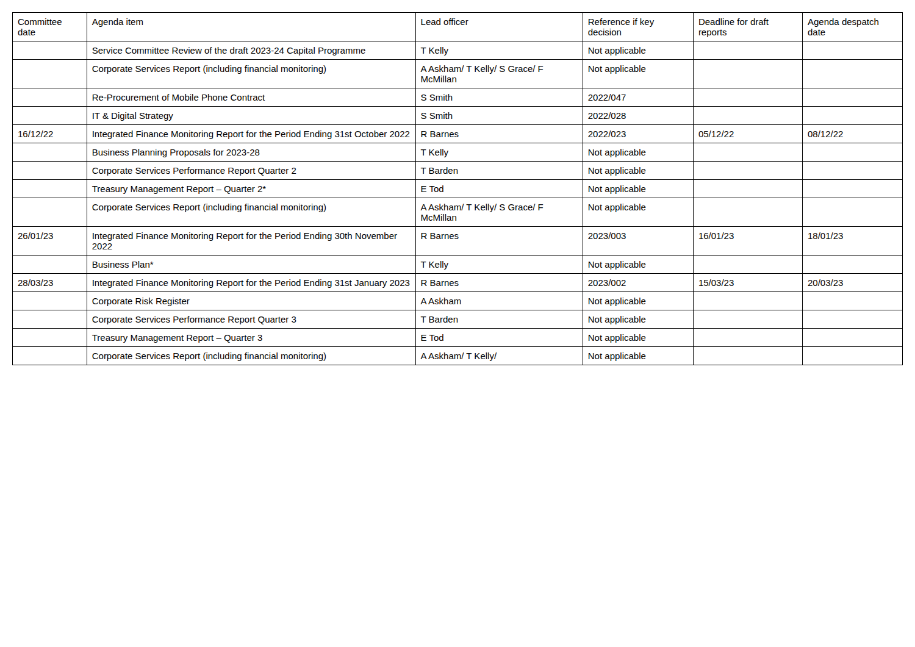| Committee date | Agenda item | Lead officer | Reference if key decision | Deadline for draft reports | Agenda despatch date |
| --- | --- | --- | --- | --- | --- |
| | Service Committee Review of the draft 2023-24 Capital Programme | T Kelly | Not applicable | | |
| | Corporate Services Report (including financial monitoring) | A Askham/ T Kelly/ S Grace/ F McMillan | Not applicable | | |
| | Re-Procurement of Mobile Phone Contract | S Smith | 2022/047 | | |
| | IT & Digital Strategy | S Smith | 2022/028 | | |
| 16/12/22 | Integrated Finance Monitoring Report for the Period Ending 31st October 2022 | R Barnes | 2022/023 | 05/12/22 | 08/12/22 |
| | Business Planning Proposals for 2023-28 | T Kelly | Not applicable | | |
| | Corporate Services Performance Report Quarter 2 | T Barden | Not applicable | | |
| | Treasury Management Report – Quarter 2* | E Tod | Not applicable | | |
| | Corporate Services Report (including financial monitoring) | A Askham/ T Kelly/ S Grace/ F McMillan | Not applicable | | |
| 26/01/23 | Integrated Finance Monitoring Report for the Period Ending 30th November 2022 | R Barnes | 2023/003 | 16/01/23 | 18/01/23 |
| | Business Plan* | T Kelly | Not applicable | | |
| 28/03/23 | Integrated Finance Monitoring Report for the Period Ending 31st January 2023 | R Barnes | 2023/002 | 15/03/23 | 20/03/23 |
| | Corporate Risk Register | A Askham | Not applicable | | |
| | Corporate Services Performance Report Quarter 3 | T Barden | Not applicable | | |
| | Treasury Management Report – Quarter 3 | E Tod | Not applicable | | |
| | Corporate Services Report (including financial monitoring) | A Askham/ T Kelly/ | Not applicable | | |